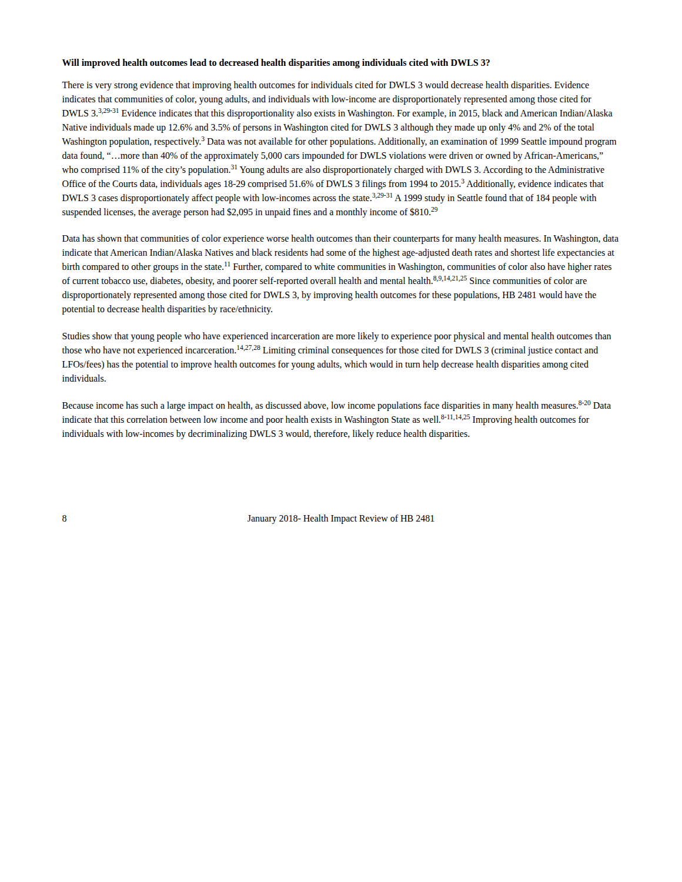Will improved health outcomes lead to decreased health disparities among individuals cited with DWLS 3?
There is very strong evidence that improving health outcomes for individuals cited for DWLS 3 would decrease health disparities. Evidence indicates that communities of color, young adults, and individuals with low-income are disproportionately represented among those cited for DWLS 3.3,29-31 Evidence indicates that this disproportionality also exists in Washington. For example, in 2015, black and American Indian/Alaska Native individuals made up 12.6% and 3.5% of persons in Washington cited for DWLS 3 although they made up only 4% and 2% of the total Washington population, respectively.3 Data was not available for other populations. Additionally, an examination of 1999 Seattle impound program data found, “…more than 40% of the approximately 5,000 cars impounded for DWLS violations were driven or owned by African-Americans,” who comprised 11% of the city’s population.31 Young adults are also disproportionately charged with DWLS 3. According to the Administrative Office of the Courts data, individuals ages 18-29 comprised 51.6% of DWLS 3 filings from 1994 to 2015.3 Additionally, evidence indicates that DWLS 3 cases disproportionately affect people with low-incomes across the state.3,29-31 A 1999 study in Seattle found that of 184 people with suspended licenses, the average person had $2,095 in unpaid fines and a monthly income of $810.29
Data has shown that communities of color experience worse health outcomes than their counterparts for many health measures. In Washington, data indicate that American Indian/Alaska Natives and black residents had some of the highest age-adjusted death rates and shortest life expectancies at birth compared to other groups in the state.11 Further, compared to white communities in Washington, communities of color also have higher rates of current tobacco use, diabetes, obesity, and poorer self-reported overall health and mental health.8,9,14,21,25 Since communities of color are disproportionately represented among those cited for DWLS 3, by improving health outcomes for these populations, HB 2481 would have the potential to decrease health disparities by race/ethnicity.
Studies show that young people who have experienced incarceration are more likely to experience poor physical and mental health outcomes than those who have not experienced incarceration.14,27,28 Limiting criminal consequences for those cited for DWLS 3 (criminal justice contact and LFOs/fees) has the potential to improve health outcomes for young adults, which would in turn help decrease health disparities among cited individuals.
Because income has such a large impact on health, as discussed above, low income populations face disparities in many health measures.8-20 Data indicate that this correlation between low income and poor health exists in Washington State as well.8-11,14,25 Improving health outcomes for individuals with low-incomes by decriminalizing DWLS 3 would, therefore, likely reduce health disparities.
8
January 2018- Health Impact Review of HB 2481